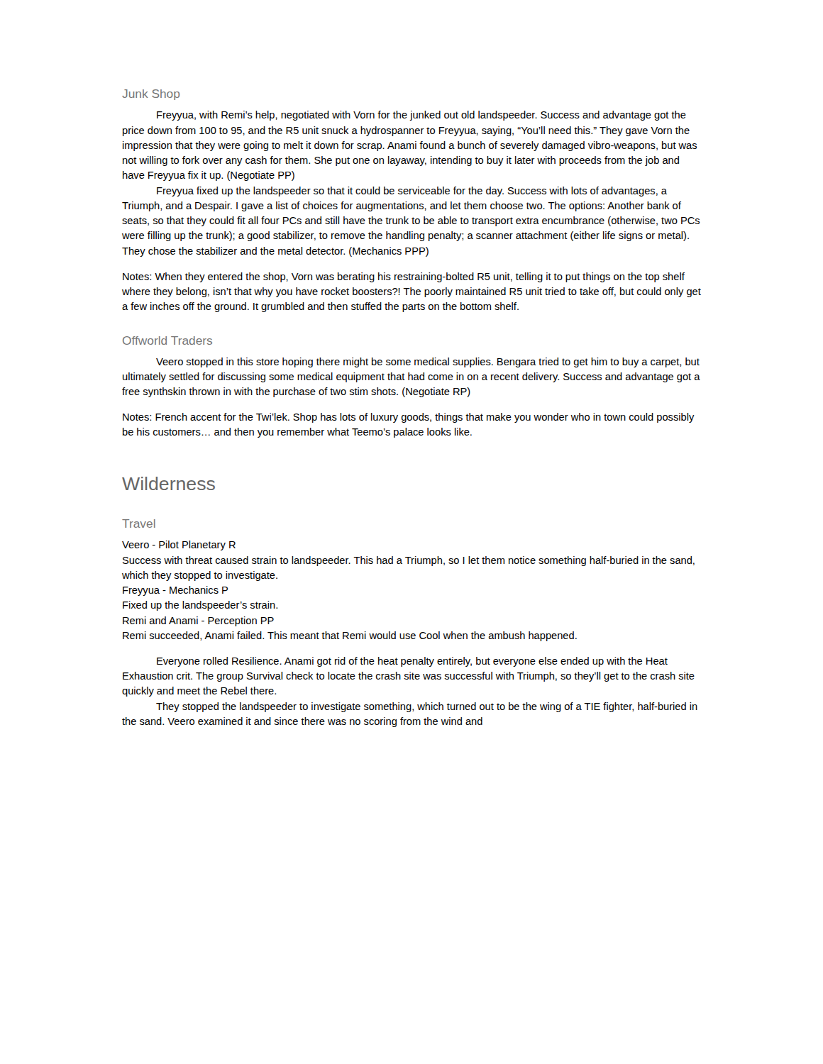Junk Shop
Freyyua, with Remi’s help, negotiated with Vorn for the junked out old landspeeder. Success and advantage got the price down from 100 to 95, and the R5 unit snuck a hydrospanner to Freyyua, saying, “You’ll need this.” They gave Vorn the impression that they were going to melt it down for scrap. Anami found a bunch of severely damaged vibro-weapons, but was not willing to fork over any cash for them. She put one on layaway, intending to buy it later with proceeds from the job and have Freyyua fix it up. (Negotiate PP)
Freyyua fixed up the landspeeder so that it could be serviceable for the day. Success with lots of advantages, a Triumph, and a Despair. I gave a list of choices for augmentations, and let them choose two. The options: Another bank of seats, so that they could fit all four PCs and still have the trunk to be able to transport extra encumbrance (otherwise, two PCs were filling up the trunk); a good stabilizer, to remove the handling penalty; a scanner attachment (either life signs or metal). They chose the stabilizer and the metal detector. (Mechanics PPP)
Notes: When they entered the shop, Vorn was berating his restraining-bolted R5 unit, telling it to put things on the top shelf where they belong, isn’t that why you have rocket boosters?! The poorly maintained R5 unit tried to take off, but could only get a few inches off the ground. It grumbled and then stuffed the parts on the bottom shelf.
Offworld Traders
Veero stopped in this store hoping there might be some medical supplies. Bengara tried to get him to buy a carpet, but ultimately settled for discussing some medical equipment that had come in on a recent delivery. Success and advantage got a free synthskin thrown in with the purchase of two stim shots. (Negotiate RP)
Notes: French accent for the Twi’lek. Shop has lots of luxury goods, things that make you wonder who in town could possibly be his customers… and then you remember what Teemo’s palace looks like.
Wilderness
Travel
Veero - Pilot Planetary R
Success with threat caused strain to landspeeder. This had a Triumph, so I let them notice something half-buried in the sand, which they stopped to investigate.
Freyyua - Mechanics P
Fixed up the landspeeder’s strain.
Remi and Anami - Perception PP
Remi succeeded, Anami failed. This meant that Remi would use Cool when the ambush happened.
Everyone rolled Resilience. Anami got rid of the heat penalty entirely, but everyone else ended up with the Heat Exhaustion crit. The group Survival check to locate the crash site was successful with Triumph, so they’ll get to the crash site quickly and meet the Rebel there.
They stopped the landspeeder to investigate something, which turned out to be the wing of a TIE fighter, half-buried in the sand. Veero examined it and since there was no scoring from the wind and